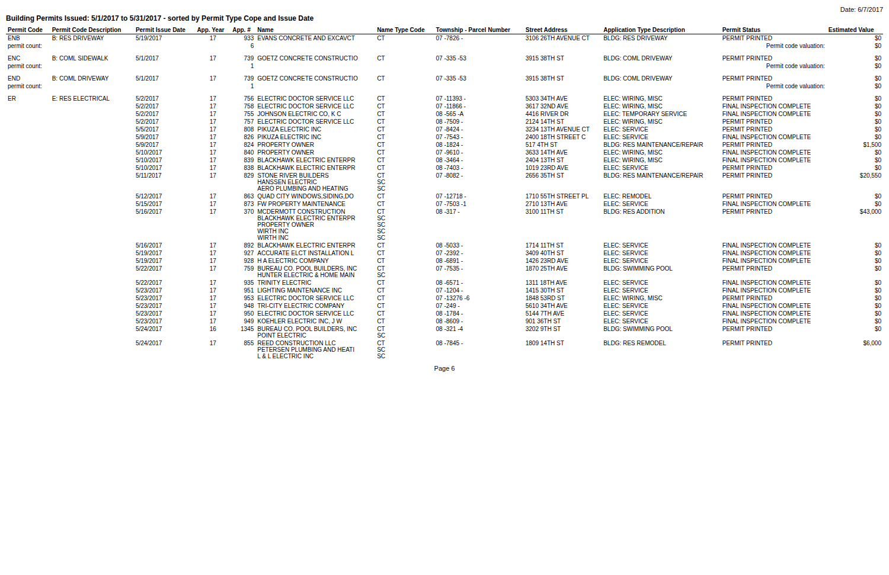Date: 6/7/2017
Building Permits Issued: 5/1/2017 to 5/31/2017 - sorted by Permit Type Cope and Issue Date
| Permit Code | Permit Code Description | Permit Issue Date | App. Year | App. # | Name | Name Type Code | Township - Parcel Number | Street Address | Application Type Description | Permit Status | Estimated Value |
| --- | --- | --- | --- | --- | --- | --- | --- | --- | --- | --- | --- |
| ENB | B: RES DRIVEWAY | 5/19/2017 | 17 | 933 | EVANS CONCRETE AND EXCAVCT | CT | 07 -7826 - | 3106 26TH AVENUE CT | BLDG: RES DRIVEWAY | PERMIT PRINTED | $0 |
| permit count: | 6 | | Permit code valuation: | $0 |
| ENC | B: COML SIDEWALK | 5/1/2017 | 17 | 739 | GOETZ CONCRETE CONSTRUCTIO | CT | 07 -335 -53 | 3915 38TH ST | BLDG: COML DRIVEWAY | PERMIT PRINTED | $0 |
| permit count: | 1 | | Permit code valuation: | $0 |
| END | B: COML DRIVEWAY | 5/1/2017 | 17 | 739 | GOETZ CONCRETE CONSTRUCTIO | CT | 07 -335 -53 | 3915 38TH ST | BLDG: COML DRIVEWAY | PERMIT PRINTED | $0 |
| permit count: | 1 | | Permit code valuation: | $0 |
| ER | E: RES ELECTRICAL | 5/2/2017 | 17 | 756 | ELECTRIC DOCTOR SERVICE LLC | CT | 07 -11393 - | 5303 34TH AVE | ELEC: WIRING, MISC | PERMIT PRINTED | $0 |
| | | 5/2/2017 | 17 | 758 | ELECTRIC DOCTOR SERVICE LLC | CT | 07 -11866 - | 3617 32ND AVE | ELEC: WIRING, MISC | FINAL INSPECTION COMPLETE | $0 |
| | | 5/2/2017 | 17 | 755 | JOHNSON ELECTRIC CO, K C | CT | 08 -565 -A | 4416 RIVER DR | ELEC: TEMPORARY SERVICE | FINAL INSPECTION COMPLETE | $0 |
| | | 5/2/2017 | 17 | 757 | ELECTRIC DOCTOR SERVICE LLC | CT | 08 -7509 - | 2124 14TH ST | ELEC: WIRING, MISC | PERMIT PRINTED | $0 |
| | | 5/5/2017 | 17 | 808 | PIKUZA ELECTRIC INC | CT | 07 -8424 - | 3234 13TH AVENUE CT | ELEC: SERVICE | PERMIT PRINTED | $0 |
| | | 5/9/2017 | 17 | 826 | PIKUZA ELECTRIC INC | CT | 07 -7543 - | 2400 18TH STREET C | ELEC: SERVICE | FINAL INSPECTION COMPLETE | $0 |
| | | 5/9/2017 | 17 | 824 | PROPERTY OWNER | CT | 08 -1824 - | 517 4TH ST | BLDG: RES MAINTENANCE/REPAIR | PERMIT PRINTED | $1,500 |
| | | 5/10/2017 | 17 | 840 | PROPERTY OWNER | CT | 07 -9610 - | 3633 14TH AVE | ELEC: WIRING, MISC | FINAL INSPECTION COMPLETE | $0 |
| | | 5/10/2017 | 17 | 839 | BLACKHAWK ELECTRIC ENTERPR | CT | 08 -3464 - | 2404 13TH ST | ELEC: WIRING, MISC | FINAL INSPECTION COMPLETE | $0 |
| | | 5/10/2017 | 17 | 838 | BLACKHAWK ELECTRIC ENTERPR | CT | 08 -7403 - | 1019 23RD AVE | ELEC: SERVICE | PERMIT PRINTED | $0 |
| | | 5/11/2017 | 17 | 829 | STONE RIVER BUILDERS HANSSEN ELECTRIC AERO PLUMBING AND HEATING | CT SC SC | 07 -8082 - | 2656 35TH ST | BLDG: RES MAINTENANCE/REPAIR | PERMIT PRINTED | $20,550 |
| | | 5/12/2017 | 17 | 863 | QUAD CITY WINDOWS,SIDING,DO | CT | 07 -12718 - | 1710 55TH STREET PL | ELEC: REMODEL | PERMIT PRINTED | $0 |
| | | 5/15/2017 | 17 | 873 | FW PROPERTY MAINTENANCE | CT | 07 -7503 -1 | 2710 13TH AVE | ELEC: SERVICE | FINAL INSPECTION COMPLETE | $0 |
| | | 5/16/2017 | 17 | 370 | MCDERMOTT CONSTRUCTION BLACKHAWK ELECTRIC ENTERPR PROPERTY OWNER WIRTH INC WIRTH INC | CT SC SC SC SC | 08 -317 - | 3100 11TH ST | BLDG: RES ADDITION | PERMIT PRINTED | $43,000 |
| | | 5/16/2017 | 17 | 892 | BLACKHAWK ELECTRIC ENTERPR | CT | 08 -5033 - | 1714 11TH ST | ELEC: SERVICE | FINAL INSPECTION COMPLETE | $0 |
| | | 5/19/2017 | 17 | 927 | ACCURATE ELCT INSTALLATION L | CT | 07 -2392 - | 3409 40TH ST | ELEC: SERVICE | FINAL INSPECTION COMPLETE | $0 |
| | | 5/19/2017 | 17 | 928 | H A ELECTRIC COMPANY | CT | 08 -6891 - | 1426 23RD AVE | ELEC: SERVICE | FINAL INSPECTION COMPLETE | $0 |
| | | 5/22/2017 | 17 | 759 | BUREAU CO. POOL BUILDERS, INC HUNTER ELECTRIC & HOME MAIN | CT SC | 07 -7535 - | 1870 25TH AVE | BLDG: SWIMMING POOL | PERMIT PRINTED | $0 |
| | | 5/22/2017 | 17 | 935 | TRINITY ELECTRIC | CT | 08 -6571 - | 1311 18TH AVE | ELEC: SERVICE | FINAL INSPECTION COMPLETE | $0 |
| | | 5/23/2017 | 17 | 951 | LIGHTING MAINTENANCE INC | CT | 07 -1204 - | 1415 30TH ST | ELEC: SERVICE | FINAL INSPECTION COMPLETE | $0 |
| | | 5/23/2017 | 17 | 953 | ELECTRIC DOCTOR SERVICE LLC | CT | 07 -13276 -6 | 1848 53RD ST | ELEC: WIRING, MISC | PERMIT PRINTED | $0 |
| | | 5/23/2017 | 17 | 948 | TRI-CITY ELECTRIC COMPANY | CT | 07 -249 - | 5610 34TH AVE | ELEC: SERVICE | FINAL INSPECTION COMPLETE | $0 |
| | | 5/23/2017 | 17 | 950 | ELECTRIC DOCTOR SERVICE LLC | CT | 08 -1784 - | 5144 7TH AVE | ELEC: SERVICE | FINAL INSPECTION COMPLETE | $0 |
| | | 5/23/2017 | 17 | 949 | KOEHLER ELECTRIC INC, J W | CT | 08 -8609 - | 901 36TH ST | ELEC: SERVICE | FINAL INSPECTION COMPLETE | $0 |
| | | 5/24/2017 | 16 | 1345 | BUREAU CO. POOL BUILDERS, INC POINT ELECTRIC | CT SC | 08 -321 -4 | 3202 9TH ST | BLDG: SWIMMING POOL | PERMIT PRINTED | $0 |
| | | 5/24/2017 | 17 | 855 | REED CONSTRUCTION LLC PETERSEN PLUMBING AND HEATI L & L ELECTRIC INC | CT SC SC | 08 -7845 - | 1809 14TH ST | BLDG: RES REMODEL | PERMIT PRINTED | $6,000 |
Page 6